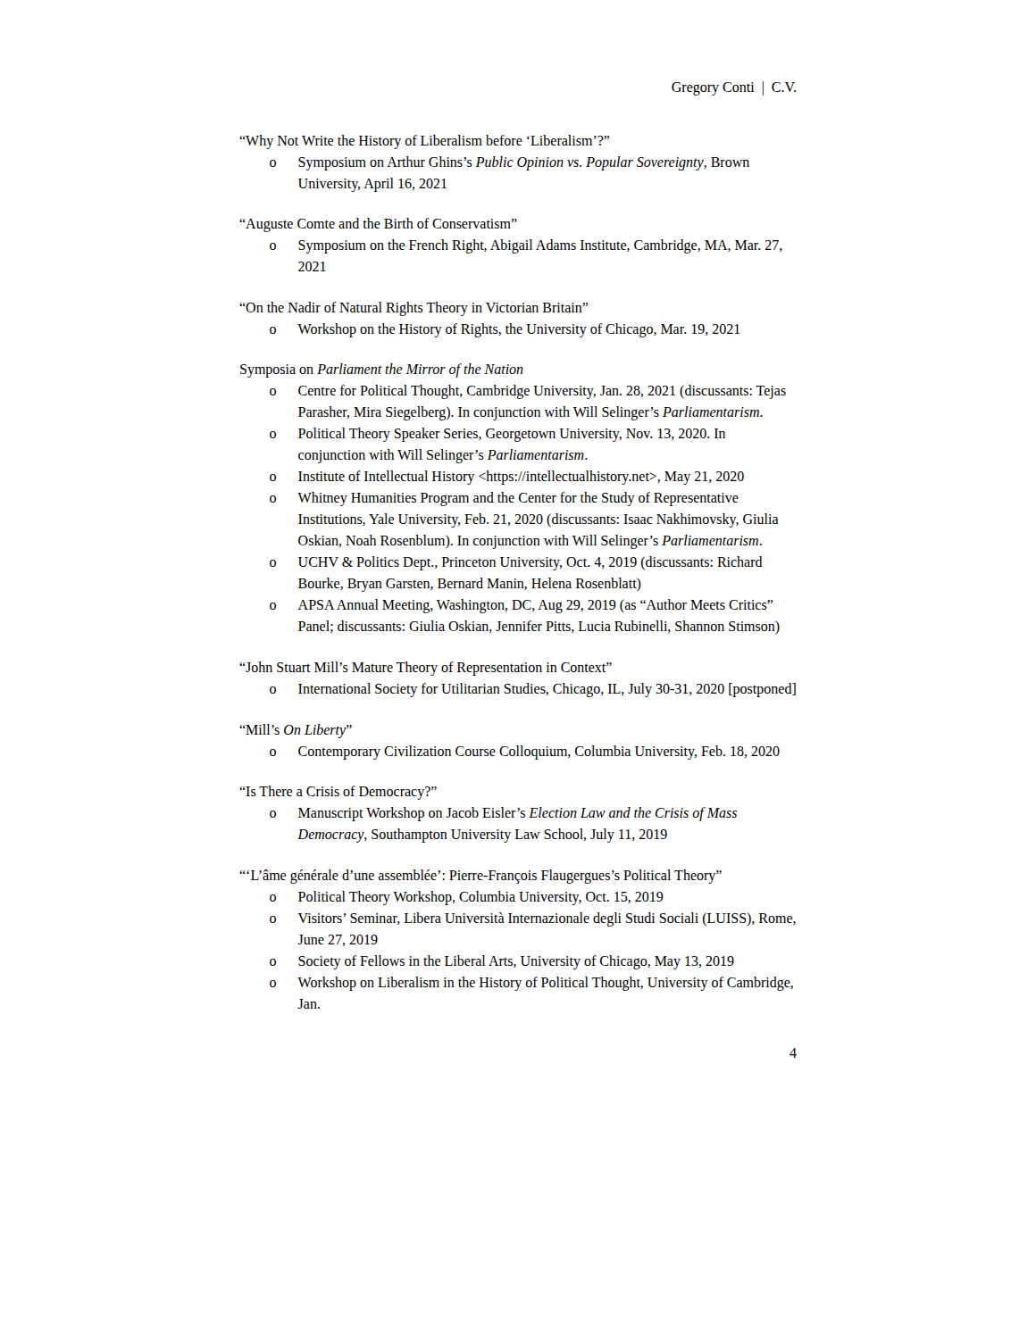Gregory Conti | C.V.
“Why Not Write the History of Liberalism before ‘Liberalism’?”
Symposium on Arthur Ghins’s Public Opinion vs. Popular Sovereignty, Brown University, April 16, 2021
“Auguste Comte and the Birth of Conservatism”
Symposium on the French Right, Abigail Adams Institute, Cambridge, MA, Mar. 27, 2021
“On the Nadir of Natural Rights Theory in Victorian Britain”
Workshop on the History of Rights, the University of Chicago, Mar. 19, 2021
Symposia on Parliament the Mirror of the Nation
Centre for Political Thought, Cambridge University, Jan. 28, 2021 (discussants: Tejas Parasher, Mira Siegelberg). In conjunction with Will Selinger’s Parliamentarism.
Political Theory Speaker Series, Georgetown University, Nov. 13, 2020. In conjunction with Will Selinger’s Parliamentarism.
Institute of Intellectual History <https://intellectualhistory.net>, May 21, 2020
Whitney Humanities Program and the Center for the Study of Representative Institutions, Yale University, Feb. 21, 2020 (discussants: Isaac Nakhimovsky, Giulia Oskian, Noah Rosenblum). In conjunction with Will Selinger’s Parliamentarism.
UCHV & Politics Dept., Princeton University, Oct. 4, 2019 (discussants: Richard Bourke, Bryan Garsten, Bernard Manin, Helena Rosenblatt)
APSA Annual Meeting, Washington, DC, Aug 29, 2019 (as “Author Meets Critics” Panel; discussants: Giulia Oskian, Jennifer Pitts, Lucia Rubinelli, Shannon Stimson)
“John Stuart Mill’s Mature Theory of Representation in Context”
International Society for Utilitarian Studies, Chicago, IL, July 30-31, 2020 [postponed]
“Mill’s On Liberty”
Contemporary Civilization Course Colloquium, Columbia University, Feb. 18, 2020
“Is There a Crisis of Democracy?”
Manuscript Workshop on Jacob Eisler’s Election Law and the Crisis of Mass Democracy, Southampton University Law School, July 11, 2019
“‘L’âme générale d’une assemblée’: Pierre-François Flaugergues’s Political Theory”
Political Theory Workshop, Columbia University, Oct. 15, 2019
Visitors’ Seminar, Libera Università Internazionale degli Studi Sociali (LUISS), Rome, June 27, 2019
Society of Fellows in the Liberal Arts, University of Chicago, May 13, 2019
Workshop on Liberalism in the History of Political Thought, University of Cambridge, Jan.
4